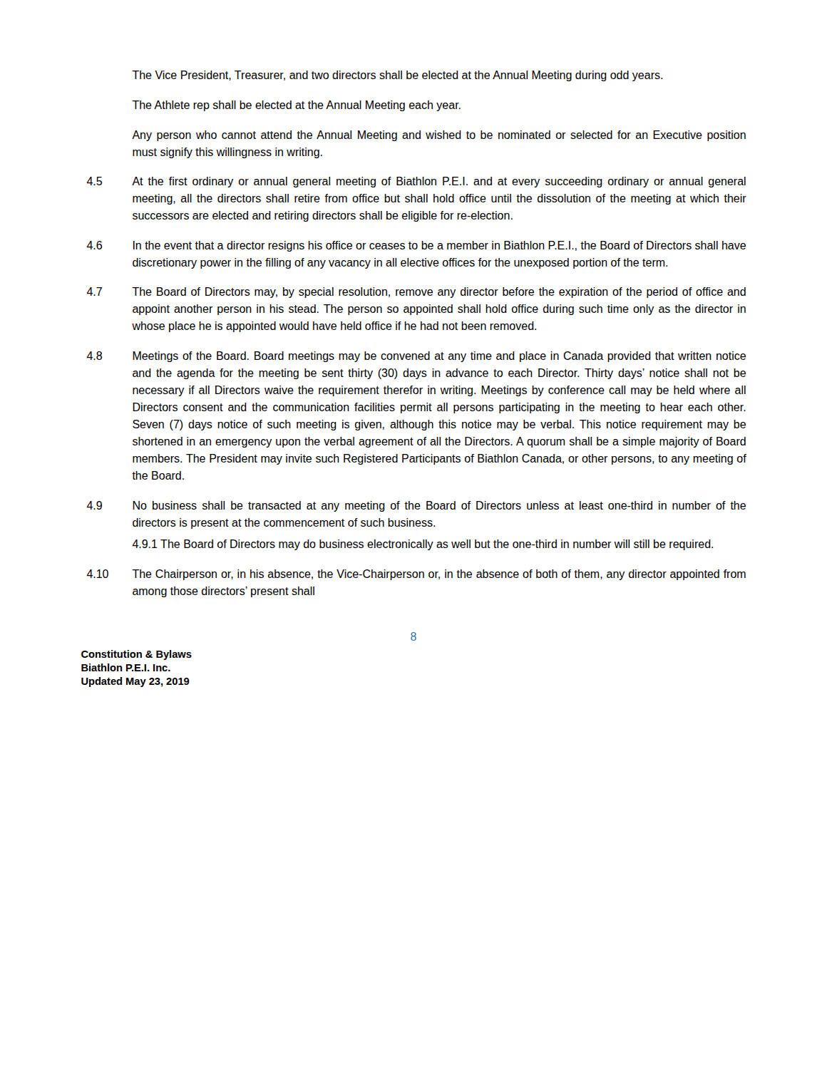The Vice President, Treasurer, and two directors shall be elected at the Annual Meeting during odd years.
The Athlete rep shall be elected at the Annual Meeting each year.
Any person who cannot attend the Annual Meeting and wished to be nominated or selected for an Executive position must signify this willingness in writing.
4.5
At the first ordinary or annual general meeting of Biathlon P.E.I. and at every succeeding ordinary or annual general meeting, all the directors shall retire from office but shall hold office until the dissolution of the meeting at which their successors are elected and retiring directors shall be eligible for re-election.
4.6
In the event that a director resigns his office or ceases to be a member in Biathlon P.E.I., the Board of Directors shall have discretionary power in the filling of any vacancy in all elective offices for the unexposed portion of the term.
4.7
The Board of Directors may, by special resolution, remove any director before the expiration of the period of office and appoint another person in his stead. The person so appointed shall hold office during such time only as the director in whose place he is appointed would have held office if he had not been removed.
4.8
Meetings of the Board. Board meetings may be convened at any time and place in Canada provided that written notice and the agenda for the meeting be sent thirty (30) days in advance to each Director. Thirty days’ notice shall not be necessary if all Directors waive the requirement therefor in writing. Meetings by conference call may be held where all Directors consent and the communication facilities permit all persons participating in the meeting to hear each other. Seven (7) days notice of such meeting is given, although this notice may be verbal. This notice requirement may be shortened in an emergency upon the verbal agreement of all the Directors. A quorum shall be a simple majority of Board members. The President may invite such Registered Participants of Biathlon Canada, or other persons, to any meeting of the Board.
4.9
No business shall be transacted at any meeting of the Board of Directors unless at least one-third in number of the directors is present at the commencement of such business.
4.9.1 The Board of Directors may do business electronically as well but the one-third in number will still be required.
4.10
The Chairperson or, in his absence, the Vice-Chairperson or, in the absence of both of them, any director appointed from among those directors’ present shall
8
Constitution & Bylaws
Biathlon P.E.I. Inc.
Updated May 23, 2019